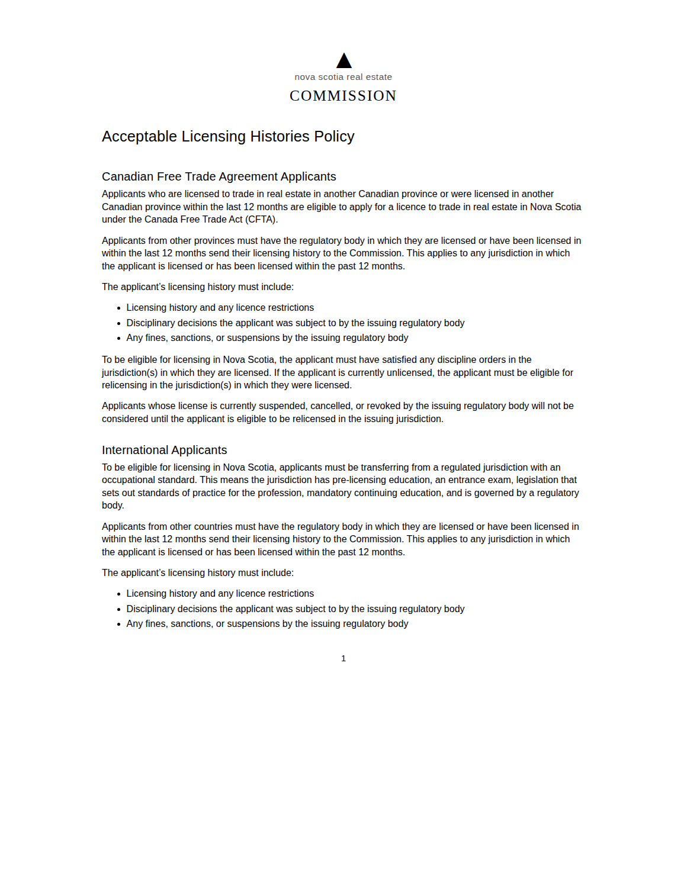▲ nova scotia real estate COMMISSION
Acceptable Licensing Histories Policy
Canadian Free Trade Agreement Applicants
Applicants who are licensed to trade in real estate in another Canadian province or were licensed in another Canadian province within the last 12 months are eligible to apply for a licence to trade in real estate in Nova Scotia under the Canada Free Trade Act (CFTA).
Applicants from other provinces must have the regulatory body in which they are licensed or have been licensed in within the last 12 months send their licensing history to the Commission. This applies to any jurisdiction in which the applicant is licensed or has been licensed within the past 12 months.
The applicant’s licensing history must include:
Licensing history and any licence restrictions
Disciplinary decisions the applicant was subject to by the issuing regulatory body
Any fines, sanctions, or suspensions by the issuing regulatory body
To be eligible for licensing in Nova Scotia, the applicant must have satisfied any discipline orders in the jurisdiction(s) in which they are licensed. If the applicant is currently unlicensed, the applicant must be eligible for relicensing in the jurisdiction(s) in which they were licensed.
Applicants whose license is currently suspended, cancelled, or revoked by the issuing regulatory body will not be considered until the applicant is eligible to be relicensed in the issuing jurisdiction.
International Applicants
To be eligible for licensing in Nova Scotia, applicants must be transferring from a regulated jurisdiction with an occupational standard. This means the jurisdiction has pre-licensing education, an entrance exam, legislation that sets out standards of practice for the profession, mandatory continuing education, and is governed by a regulatory body.
Applicants from other countries must have the regulatory body in which they are licensed or have been licensed in within the last 12 months send their licensing history to the Commission. This applies to any jurisdiction in which the applicant is licensed or has been licensed within the past 12 months.
The applicant’s licensing history must include:
Licensing history and any licence restrictions
Disciplinary decisions the applicant was subject to by the issuing regulatory body
Any fines, sanctions, or suspensions by the issuing regulatory body
1